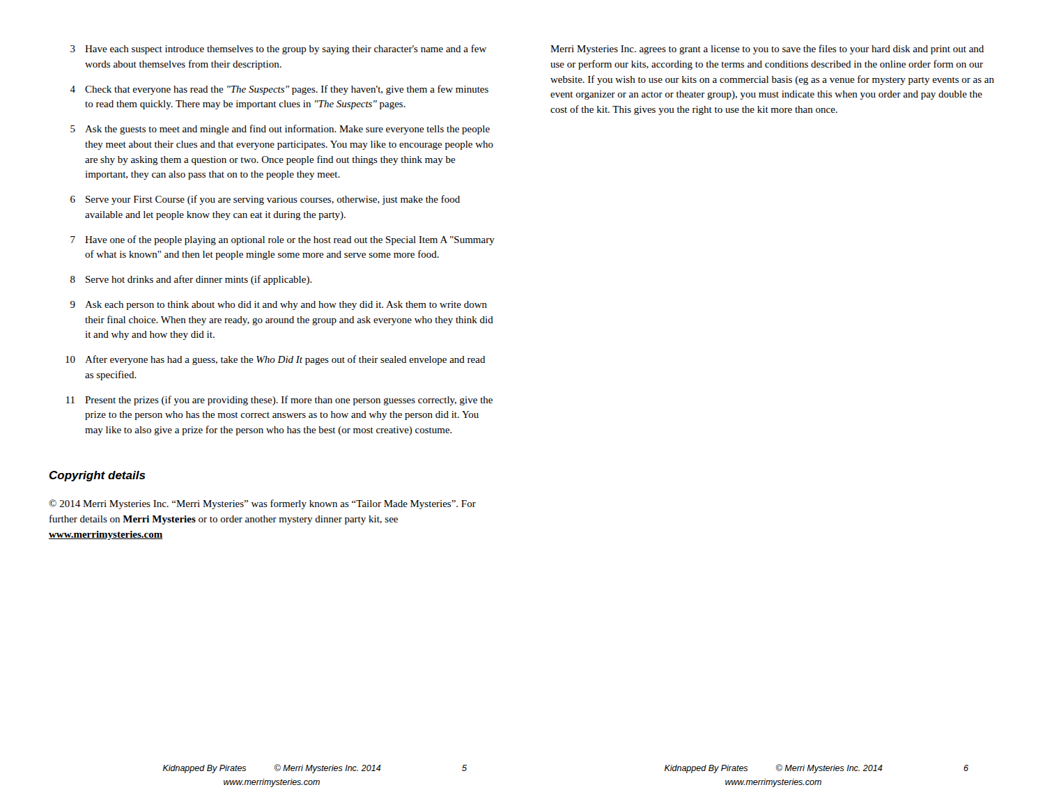Have each suspect introduce themselves to the group by saying their character's name and a few words about themselves from their description.
Check that everyone has read the "The Suspects" pages. If they haven't, give them a few minutes to read them quickly. There may be important clues in "The Suspects" pages.
Ask the guests to meet and mingle and find out information. Make sure everyone tells the people they meet about their clues and that everyone participates. You may like to encourage people who are shy by asking them a question or two. Once people find out things they think may be important, they can also pass that on to the people they meet.
Serve your First Course (if you are serving various courses, otherwise, just make the food available and let people know they can eat it during the party).
Have one of the people playing an optional role or the host read out the Special Item A "Summary of what is known" and then let people mingle some more and serve some more food.
Serve hot drinks and after dinner mints (if applicable).
Ask each person to think about who did it and why and how they did it. Ask them to write down their final choice. When they are ready, go around the group and ask everyone who they think did it and why and how they did it.
After everyone has had a guess, take the Who Did It pages out of their sealed envelope and read as specified.
Present the prizes (if you are providing these). If more than one person guesses correctly, give the prize to the person who has the most correct answers as to how and why the person did it. You may like to also give a prize for the person who has the best (or most creative) costume.
Copyright details
© 2014 Merri Mysteries Inc. “Merri Mysteries” was formerly known as “Tailor Made Mysteries”. For further details on Merri Mysteries or to order another mystery dinner party kit, see
www.merrimysteries.com
Merri Mysteries Inc. agrees to grant a license to you to save the files to your hard disk and print out and use or perform our kits, according to the terms and conditions described in the online order form on our website. If you wish to use our kits on a commercial basis (eg as a venue for mystery party events or as an event organizer or an actor or theater group), you must indicate this when you order and pay double the cost of the kit. This gives you the right to use the kit more than once.
Kidnapped By Pirates © Merri Mysteries Inc. 2014
www.merrimysteries.com 5
Kidnapped By Pirates © Merri Mysteries Inc. 2014
www.merrimysteries.com 6